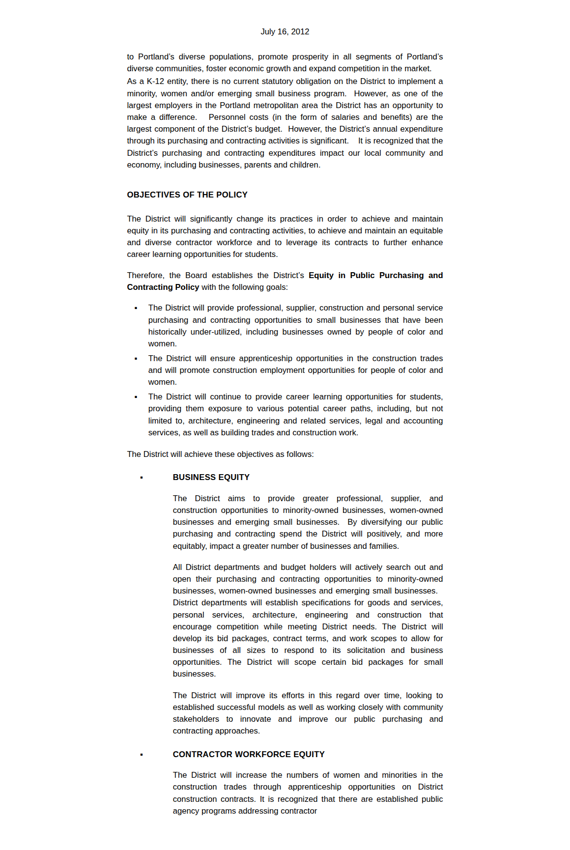July 16, 2012
to Portland’s diverse populations, promote prosperity in all segments of Portland’s diverse communities, foster economic growth and expand competition in the market.
As a K-12 entity, there is no current statutory obligation on the District to implement a minority, women and/or emerging small business program. However, as one of the largest employers in the Portland metropolitan area the District has an opportunity to make a difference. Personnel costs (in the form of salaries and benefits) are the largest component of the District’s budget. However, the District’s annual expenditure through its purchasing and contracting activities is significant. It is recognized that the District’s purchasing and contracting expenditures impact our local community and economy, including businesses, parents and children.
OBJECTIVES OF THE POLICY
The District will significantly change its practices in order to achieve and maintain equity in its purchasing and contracting activities, to achieve and maintain an equitable and diverse contractor workforce and to leverage its contracts to further enhance career learning opportunities for students.
Therefore, the Board establishes the District’s Equity in Public Purchasing and Contracting Policy with the following goals:
The District will provide professional, supplier, construction and personal service purchasing and contracting opportunities to small businesses that have been historically under-utilized, including businesses owned by people of color and women.
The District will ensure apprenticeship opportunities in the construction trades and will promote construction employment opportunities for people of color and women.
The District will continue to provide career learning opportunities for students, providing them exposure to various potential career paths, including, but not limited to, architecture, engineering and related services, legal and accounting services, as well as building trades and construction work.
The District will achieve these objectives as follows:
BUSINESS EQUITY
The District aims to provide greater professional, supplier, and construction opportunities to minority-owned businesses, women-owned businesses and emerging small businesses. By diversifying our public purchasing and contracting spend the District will positively, and more equitably, impact a greater number of businesses and families.
All District departments and budget holders will actively search out and open their purchasing and contracting opportunities to minority-owned businesses, women-owned businesses and emerging small businesses. District departments will establish specifications for goods and services, personal services, architecture, engineering and construction that encourage competition while meeting District needs. The District will develop its bid packages, contract terms, and work scopes to allow for businesses of all sizes to respond to its solicitation and business opportunities. The District will scope certain bid packages for small businesses.
The District will improve its efforts in this regard over time, looking to established successful models as well as working closely with community stakeholders to innovate and improve our public purchasing and contracting approaches.
CONTRACTOR WORKFORCE EQUITY
The District will increase the numbers of women and minorities in the construction trades through apprenticeship opportunities on District construction contracts. It is recognized that there are established public agency programs addressing contractor